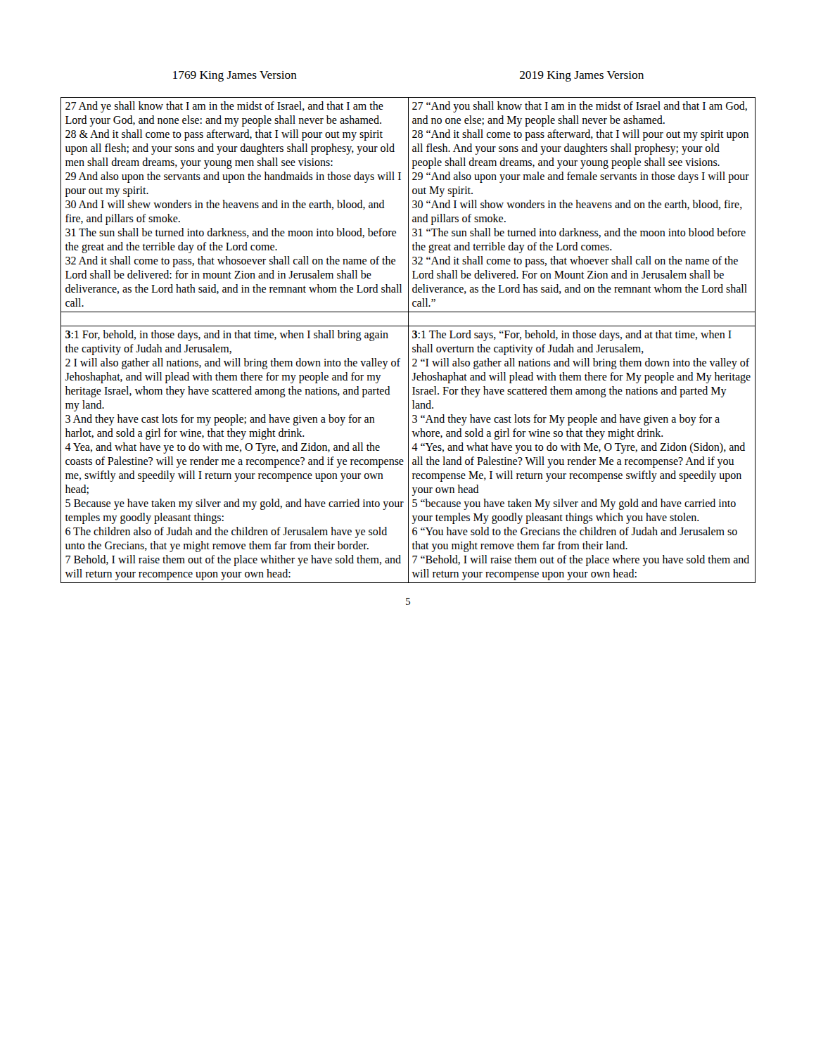1769 King James Version 2019 King James Version
| 27 And ye shall know that I am in the midst of Israel, and that I am the Lord your God, and none else: and my people shall never be ashamed. 28 & And it shall come to pass afterward, that I will pour out my spirit upon all flesh; and your sons and your daughters shall prophesy, your old men shall dream dreams, your young men shall see visions: 29 And also upon the servants and upon the handmaids in those days will I pour out my spirit. 30 And I will shew wonders in the heavens and in the earth, blood, and fire, and pillars of smoke. 31 The sun shall be turned into darkness, and the moon into blood, before the great and the terrible day of the Lord come. 32 And it shall come to pass, that whosoever shall call on the name of the Lord shall be delivered: for in mount Zion and in Jerusalem shall be deliverance, as the Lord hath said, and in the remnant whom the Lord shall call. | 27 “And you shall know that I am in the midst of Israel and that I am God, and no one else; and My people shall never be ashamed. 28 “And it shall come to pass afterward, that I will pour out my spirit upon all flesh. And your sons and your daughters shall prophesy; your old people shall dream dreams, and your young people shall see visions. 29 “And also upon your male and female servants in those days I will pour out My spirit. 30 “And I will show wonders in the heavens and on the earth, blood, fire, and pillars of smoke. 31 “The sun shall be turned into darkness, and the moon into blood before the great and terrible day of the Lord comes. 32 “And it shall come to pass, that whoever shall call on the name of the Lord shall be delivered. For on Mount Zion and in Jerusalem shall be deliverance, as the Lord has said, and on the remnant whom the Lord shall call.” |
| 3 :1 For, behold, in those days, and in that time, when I shall bring again the captivity of Judah and Jerusalem, 2 I will also gather all nations, and will bring them down into the valley of Jehoshaphat, and will plead with them there for my people and for my heritage Israel, whom they have scattered among the nations, and parted my land. 3 And they have cast lots for my people; and have given a boy for an harlot, and sold a girl for wine, that they might drink. 4 Yea, and what have ye to do with me, O Tyre, and Zidon, and all the coasts of Palestine? will ye render me a recompence? and if ye recompense me, swiftly and speedily will I return your recompence upon your own head; 5 Because ye have taken my silver and my gold, and have carried into your temples my goodly pleasant things: 6 The children also of Judah and the children of Jerusalem have ye sold unto the Grecians, that ye might remove them far from their border. 7 Behold, I will raise them out of the place whither ye have sold them, and will return your recompence upon your own head: | 3 :1 The Lord says, “For, behold, in those days, and at that time, when I shall overturn the captivity of Judah and Jerusalem, 2 “I will also gather all nations and will bring them down into the valley of Jehoshaphat and will plead with them there for My people and My heritage Israel. For they have scattered them among the nations and parted My land. 3 “And they have cast lots for My people and have given a boy for a whore, and sold a girl for wine so that they might drink. 4 “Yes, and what have you to do with Me, O Tyre, and Zidon (Sidon), and all the land of Palestine? Will you render Me a recompense? And if you recompense Me, I will return your recompense swiftly and speedily upon your own head 5 “because you have taken My silver and My gold and have carried into your temples My goodly pleasant things which you have stolen. 6 “You have sold to the Grecians the children of Judah and Jerusalem so that you might remove them far from their land. 7 “Behold, I will raise them out of the place where you have sold them and will return your recompense upon your own head: |
5